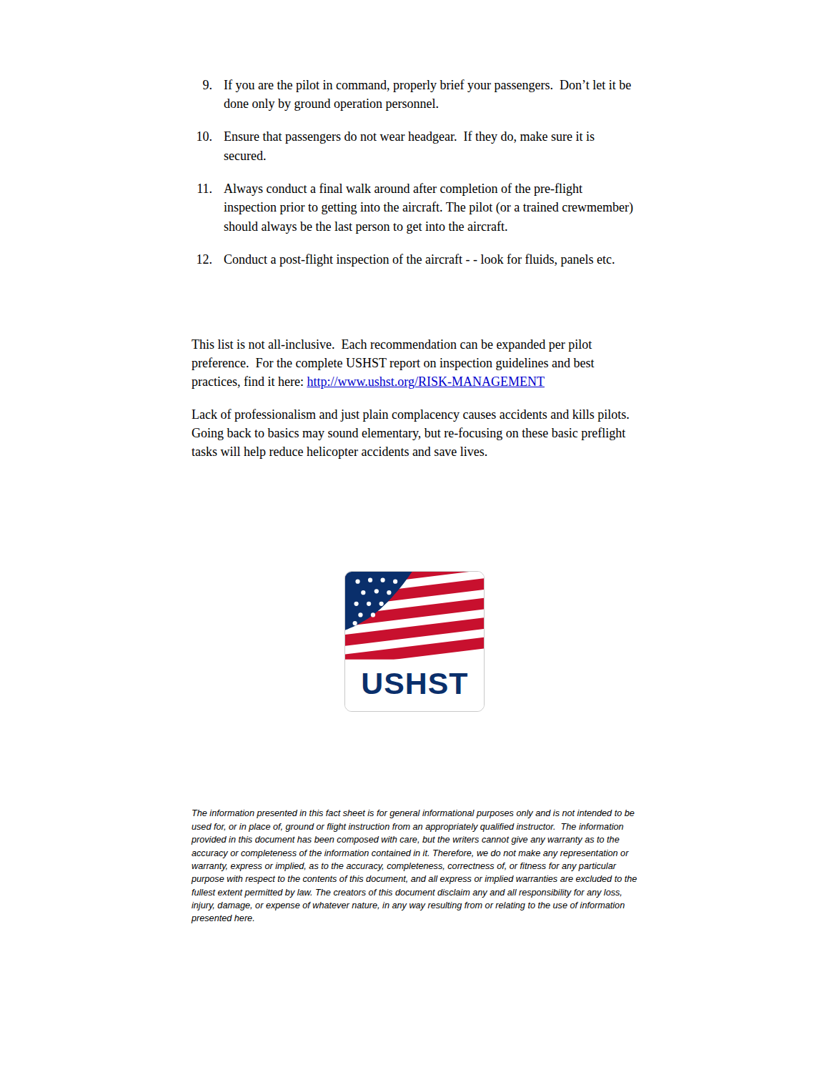If you are the pilot in command, properly brief your passengers. Don’t let it be done only by ground operation personnel.
Ensure that passengers do not wear headgear. If they do, make sure it is secured.
Always conduct a final walk around after completion of the pre-flight inspection prior to getting into the aircraft. The pilot (or a trained crewmember) should always be the last person to get into the aircraft.
Conduct a post-flight inspection of the aircraft - - look for fluids, panels etc.
This list is not all-inclusive. Each recommendation can be expanded per pilot preference. For the complete USHST report on inspection guidelines and best practices, find it here: http://www.ushst.org/RISK-MANAGEMENT
Lack of professionalism and just plain complacency causes accidents and kills pilots. Going back to basics may sound elementary, but re-focusing on these basic preflight tasks will help reduce helicopter accidents and save lives.
USHST
The information presented in this fact sheet is for general informational purposes only and is not intended to be used for, or in place of, ground or flight instruction from an appropriately qualified instructor. The information provided in this document has been composed with care, but the writers cannot give any warranty as to the accuracy or completeness of the information contained in it. Therefore, we do not make any representation or warranty, express or implied, as to the accuracy, completeness, correctness of, or fitness for any particular purpose with respect to the contents of this document, and all express or implied warranties are excluded to the fullest extent permitted by law. The creators of this document disclaim any and all responsibility for any loss, injury, damage, or expense of whatever nature, in any way resulting from or relating to the use of information presented here.